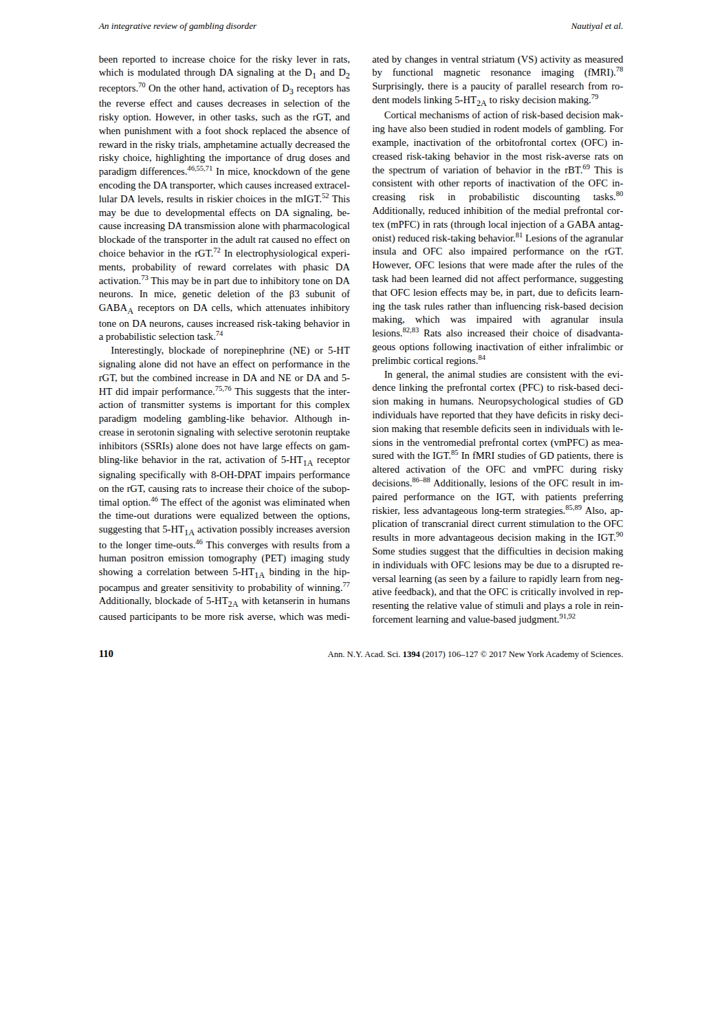An integrative review of gambling disorder Nautiyal et al.
been reported to increase choice for the risky lever in rats, which is modulated through DA signaling at the D1 and D2 receptors.70 On the other hand, activation of D3 receptors has the reverse effect and causes decreases in selection of the risky option. However, in other tasks, such as the rGT, and when punishment with a foot shock replaced the absence of reward in the risky trials, amphetamine actually decreased the risky choice, highlighting the importance of drug doses and paradigm differences.46,55,71 In mice, knockdown of the gene encoding the DA transporter, which causes increased extracellular DA levels, results in riskier choices in the mIGT.52 This may be due to developmental effects on DA signaling, because increasing DA transmission alone with pharmacological blockade of the transporter in the adult rat caused no effect on choice behavior in the rGT.72 In electrophysiological experiments, probability of reward correlates with phasic DA activation.73 This may be in part due to inhibitory tone on DA neurons. In mice, genetic deletion of the β3 subunit of GABAA receptors on DA cells, which attenuates inhibitory tone on DA neurons, causes increased risk-taking behavior in a probabilistic selection task.74
Interestingly, blockade of norepinephrine (NE) or 5-HT signaling alone did not have an effect on performance in the rGT, but the combined increase in DA and NE or DA and 5-HT did impair performance.75,76 This suggests that the interaction of transmitter systems is important for this complex paradigm modeling gambling-like behavior. Although increase in serotonin signaling with selective serotonin reuptake inhibitors (SSRIs) alone does not have large effects on gambling-like behavior in the rat, activation of 5-HT1A receptor signaling specifically with 8-OH-DPAT impairs performance on the rGT, causing rats to increase their choice of the suboptimal option.46 The effect of the agonist was eliminated when the time-out durations were equalized between the options, suggesting that 5-HT1A activation possibly increases aversion to the longer time-outs.46 This converges with results from a human positron emission tomography (PET) imaging study showing a correlation between 5-HT1A binding in the hippocampus and greater sensitivity to probability of winning.77 Additionally, blockade of 5-HT2A with ketanserin in humans caused participants to be more risk averse, which was mediated by changes in ventral striatum (VS) activity as measured by functional magnetic resonance imaging (fMRI).78 Surprisingly, there is a paucity of parallel research from rodent models linking 5-HT2A to risky decision making.79
Cortical mechanisms of action of risk-based decision making have also been studied in rodent models of gambling. For example, inactivation of the orbitofrontal cortex (OFC) increased risk-taking behavior in the most risk-averse rats on the spectrum of variation of behavior in the rBT.69 This is consistent with other reports of inactivation of the OFC increasing risk in probabilistic discounting tasks.80 Additionally, reduced inhibition of the medial prefrontal cortex (mPFC) in rats (through local injection of a GABA antagonist) reduced risk-taking behavior.81 Lesions of the agranular insula and OFC also impaired performance on the rGT. However, OFC lesions that were made after the rules of the task had been learned did not affect performance, suggesting that OFC lesion effects may be, in part, due to deficits learning the task rules rather than influencing risk-based decision making, which was impaired with agranular insula lesions.82,83 Rats also increased their choice of disadvantageous options following inactivation of either infralimbic or prelimbic cortical regions.84
In general, the animal studies are consistent with the evidence linking the prefrontal cortex (PFC) to risk-based decision making in humans. Neuropsychological studies of GD individuals have reported that they have deficits in risky decision making that resemble deficits seen in individuals with lesions in the ventromedial prefrontal cortex (vmPFC) as measured with the IGT.85 In fMRI studies of GD patients, there is altered activation of the OFC and vmPFC during risky decisions.86–88 Additionally, lesions of the OFC result in impaired performance on the IGT, with patients preferring riskier, less advantageous long-term strategies.85,89 Also, application of transcranial direct current stimulation to the OFC results in more advantageous decision making in the IGT.90 Some studies suggest that the difficulties in decision making in individuals with OFC lesions may be due to a disrupted reversal learning (as seen by a failure to rapidly learn from negative feedback), and that the OFC is critically involved in representing the relative value of stimuli and plays a role in reinforcement learning and value-based judgment.91,92
110 Ann. N.Y. Acad. Sci. 1394 (2017) 106–127 © 2017 New York Academy of Sciences.